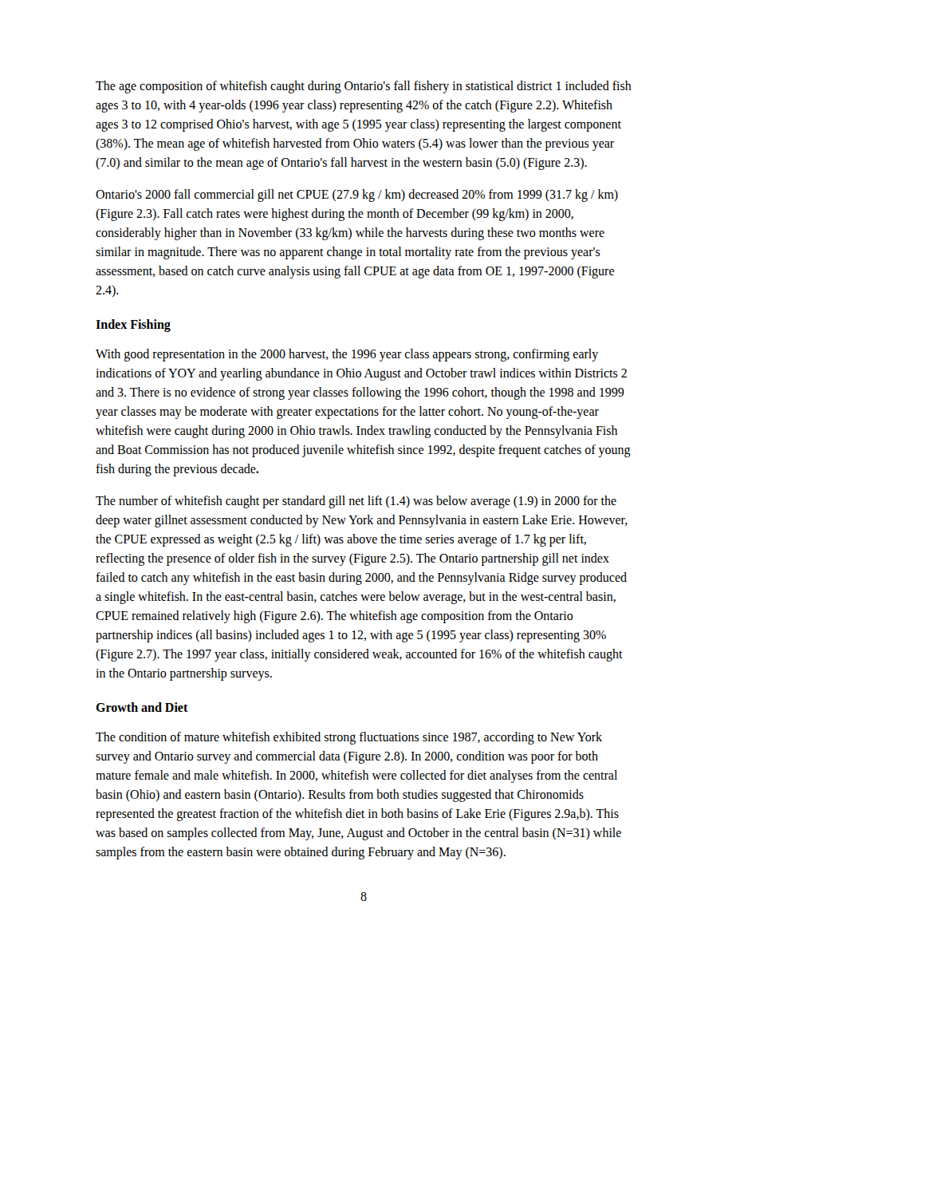The age composition of whitefish caught during Ontario's fall fishery in statistical district 1 included fish ages 3 to 10, with 4 year-olds (1996 year class) representing 42% of the catch (Figure 2.2). Whitefish ages 3 to 12 comprised Ohio's harvest, with age 5 (1995 year class) representing the largest component (38%). The mean age of whitefish harvested from Ohio waters (5.4) was lower than the previous year (7.0) and similar to the mean age of Ontario's fall harvest in the western basin (5.0) (Figure 2.3).
Ontario's 2000 fall commercial gill net CPUE (27.9 kg / km) decreased 20% from 1999 (31.7 kg / km) (Figure 2.3). Fall catch rates were highest during the month of December (99 kg/km) in 2000, considerably higher than in November (33 kg/km) while the harvests during these two months were similar in magnitude. There was no apparent change in total mortality rate from the previous year's assessment, based on catch curve analysis using fall CPUE at age data from OE 1, 1997-2000 (Figure 2.4).
Index Fishing
With good representation in the 2000 harvest, the 1996 year class appears strong, confirming early indications of YOY and yearling abundance in Ohio August and October trawl indices within Districts 2 and 3. There is no evidence of strong year classes following the 1996 cohort, though the 1998 and 1999 year classes may be moderate with greater expectations for the latter cohort. No young-of-the-year whitefish were caught during 2000 in Ohio trawls. Index trawling conducted by the Pennsylvania Fish and Boat Commission has not produced juvenile whitefish since 1992, despite frequent catches of young fish during the previous decade.
The number of whitefish caught per standard gill net lift (1.4) was below average (1.9) in 2000 for the deep water gillnet assessment conducted by New York and Pennsylvania in eastern Lake Erie. However, the CPUE expressed as weight (2.5 kg / lift) was above the time series average of 1.7 kg per lift, reflecting the presence of older fish in the survey (Figure 2.5). The Ontario partnership gill net index failed to catch any whitefish in the east basin during 2000, and the Pennsylvania Ridge survey produced a single whitefish. In the east-central basin, catches were below average, but in the west-central basin, CPUE remained relatively high (Figure 2.6). The whitefish age composition from the Ontario partnership indices (all basins) included ages 1 to 12, with age 5 (1995 year class) representing 30% (Figure 2.7). The 1997 year class, initially considered weak, accounted for 16% of the whitefish caught in the Ontario partnership surveys.
Growth and Diet
The condition of mature whitefish exhibited strong fluctuations since 1987, according to New York survey and Ontario survey and commercial data (Figure 2.8). In 2000, condition was poor for both mature female and male whitefish. In 2000, whitefish were collected for diet analyses from the central basin (Ohio) and eastern basin (Ontario). Results from both studies suggested that Chironomids represented the greatest fraction of the whitefish diet in both basins of Lake Erie (Figures 2.9a,b). This was based on samples collected from May, June, August and October in the central basin (N=31) while samples from the eastern basin were obtained during February and May (N=36).
8